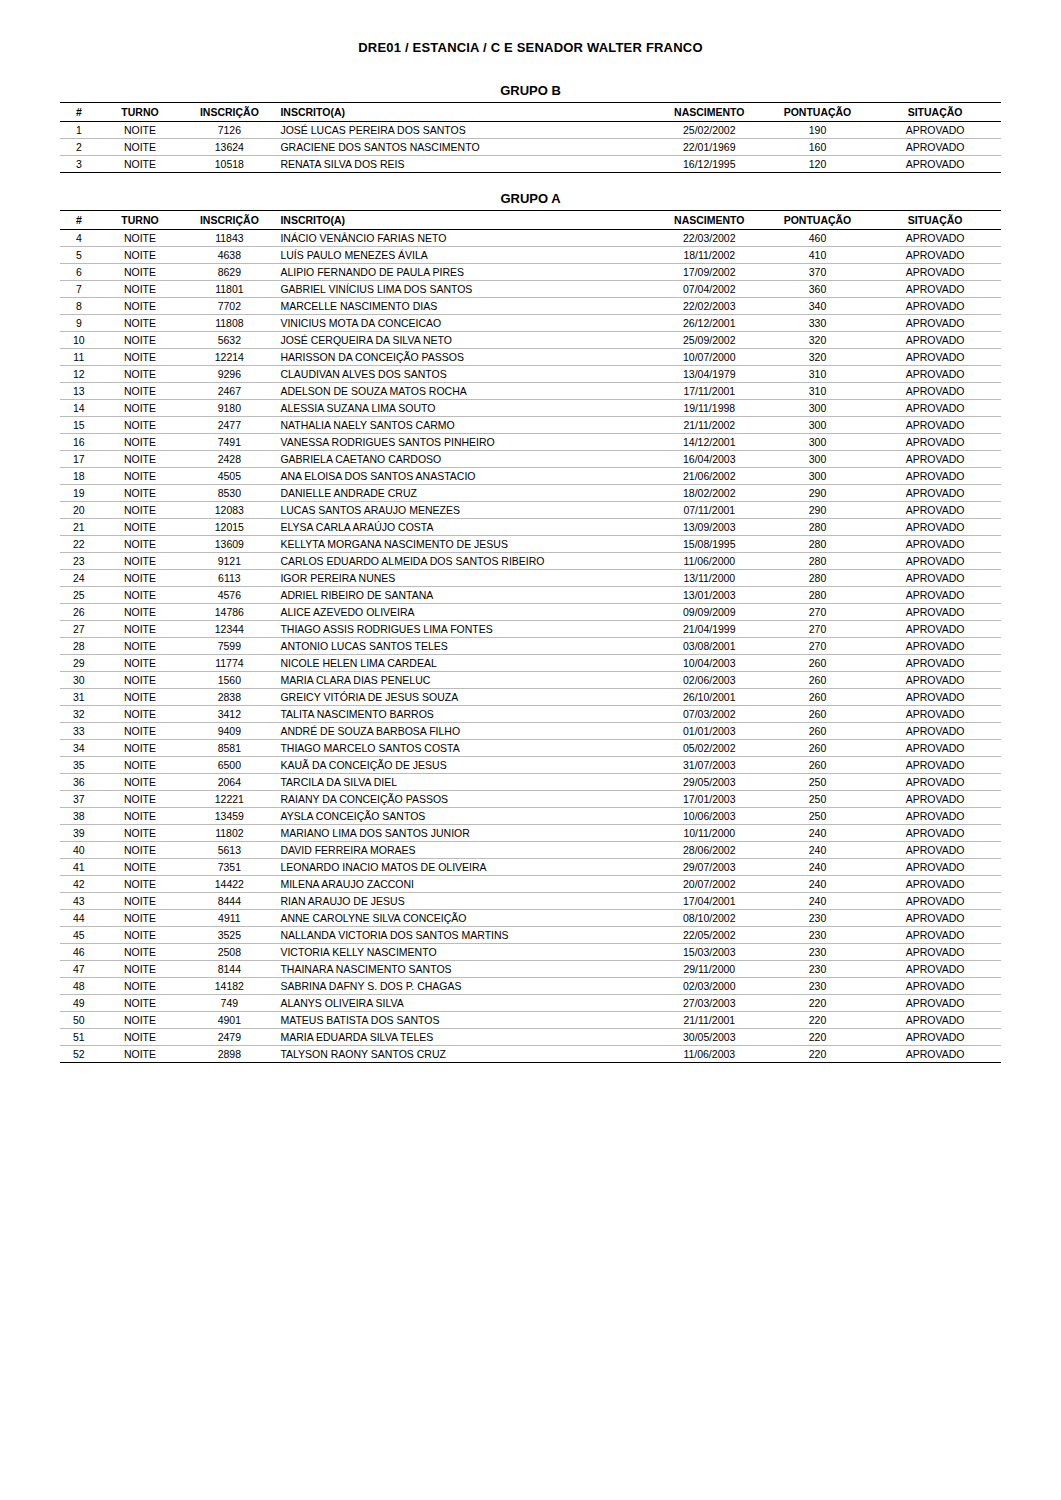DRE01 / ESTANCIA / C E SENADOR WALTER FRANCO
GRUPO B
| # | TURNO | INSCRIÇÃO | INSCRITO(A) | NASCIMENTO | PONTUAÇÃO | SITUAÇÃO |
| --- | --- | --- | --- | --- | --- | --- |
| 1 | NOITE | 7126 | JOSÉ LUCAS PEREIRA DOS SANTOS | 25/02/2002 | 190 | APROVADO |
| 2 | NOITE | 13624 | GRACIENE DOS SANTOS NASCIMENTO | 22/01/1969 | 160 | APROVADO |
| 3 | NOITE | 10518 | RENATA SILVA DOS REIS | 16/12/1995 | 120 | APROVADO |
GRUPO A
| # | TURNO | INSCRIÇÃO | INSCRITO(A) | NASCIMENTO | PONTUAÇÃO | SITUAÇÃO |
| --- | --- | --- | --- | --- | --- | --- |
| 4 | NOITE | 11843 | INÁCIO VENÂNCIO FARIAS NETO | 22/03/2002 | 460 | APROVADO |
| 5 | NOITE | 4638 | LUÍS PAULO MENEZES ÁVILA | 18/11/2002 | 410 | APROVADO |
| 6 | NOITE | 8629 | ALIPIO FERNANDO DE PAULA PIRES | 17/09/2002 | 370 | APROVADO |
| 7 | NOITE | 11801 | GABRIEL VINÍCIUS LIMA DOS SANTOS | 07/04/2002 | 360 | APROVADO |
| 8 | NOITE | 7702 | MARCELLE NASCIMENTO DIAS | 22/02/2003 | 340 | APROVADO |
| 9 | NOITE | 11808 | VINICIUS MOTA DA CONCEICAO | 26/12/2001 | 330 | APROVADO |
| 10 | NOITE | 5632 | JOSÉ CERQUEIRA DA SILVA NETO | 25/09/2002 | 320 | APROVADO |
| 11 | NOITE | 12214 | HARISSON DA CONCEIÇÃO PASSOS | 10/07/2000 | 320 | APROVADO |
| 12 | NOITE | 9296 | CLAUDIVAN ALVES DOS SANTOS | 13/04/1979 | 310 | APROVADO |
| 13 | NOITE | 2467 | ADELSON DE SOUZA MATOS ROCHA | 17/11/2001 | 310 | APROVADO |
| 14 | NOITE | 9180 | ALESSIA SUZANA LIMA SOUTO | 19/11/1998 | 300 | APROVADO |
| 15 | NOITE | 2477 | NATHALIA NAELY SANTOS CARMO | 21/11/2002 | 300 | APROVADO |
| 16 | NOITE | 7491 | VANESSA RODRIGUES SANTOS PINHEIRO | 14/12/2001 | 300 | APROVADO |
| 17 | NOITE | 2428 | GABRIELA CAETANO CARDOSO | 16/04/2003 | 300 | APROVADO |
| 18 | NOITE | 4505 | ANA ELOISA DOS SANTOS ANASTACIO | 21/06/2002 | 300 | APROVADO |
| 19 | NOITE | 8530 | DANIELLE ANDRADE CRUZ | 18/02/2002 | 290 | APROVADO |
| 20 | NOITE | 12083 | LUCAS SANTOS ARAUJO MENEZES | 07/11/2001 | 290 | APROVADO |
| 21 | NOITE | 12015 | ELYSA CARLA ARAÚJO COSTA | 13/09/2003 | 280 | APROVADO |
| 22 | NOITE | 13609 | KELLYTA MORGANA NASCIMENTO DE JESUS | 15/08/1995 | 280 | APROVADO |
| 23 | NOITE | 9121 | CARLOS EDUARDO ALMEIDA DOS SANTOS RIBEIRO | 11/06/2000 | 280 | APROVADO |
| 24 | NOITE | 6113 | IGOR PEREIRA NUNES | 13/11/2000 | 280 | APROVADO |
| 25 | NOITE | 4576 | ADRIEL RIBEIRO DE SANTANA | 13/01/2003 | 280 | APROVADO |
| 26 | NOITE | 14786 | ALICE AZEVEDO OLIVEIRA | 09/09/2009 | 270 | APROVADO |
| 27 | NOITE | 12344 | THIAGO ASSIS RODRIGUES LIMA FONTES | 21/04/1999 | 270 | APROVADO |
| 28 | NOITE | 7599 | ANTONIO LUCAS SANTOS TELES | 03/08/2001 | 270 | APROVADO |
| 29 | NOITE | 11774 | NICOLE HELEN LIMA CARDEAL | 10/04/2003 | 260 | APROVADO |
| 30 | NOITE | 1560 | MARIA CLARA DIAS PENELUC | 02/06/2003 | 260 | APROVADO |
| 31 | NOITE | 2838 | GREICY VITÓRIA DE JESUS SOUZA | 26/10/2001 | 260 | APROVADO |
| 32 | NOITE | 3412 | TALITA NASCIMENTO BARROS | 07/03/2002 | 260 | APROVADO |
| 33 | NOITE | 9409 | ANDRÉ DE SOUZA BARBOSA FILHO | 01/01/2003 | 260 | APROVADO |
| 34 | NOITE | 8581 | THIAGO MARCELO SANTOS COSTA | 05/02/2002 | 260 | APROVADO |
| 35 | NOITE | 6500 | KAUÃ DA CONCEIÇÃO DE JESUS | 31/07/2003 | 260 | APROVADO |
| 36 | NOITE | 2064 | TARCILA DA SILVA DIEL | 29/05/2003 | 250 | APROVADO |
| 37 | NOITE | 12221 | RAIANY DA CONCEIÇÃO PASSOS | 17/01/2003 | 250 | APROVADO |
| 38 | NOITE | 13459 | AYSLA CONCEIÇÃO SANTOS | 10/06/2003 | 250 | APROVADO |
| 39 | NOITE | 11802 | MARIANO LIMA DOS SANTOS JUNIOR | 10/11/2000 | 240 | APROVADO |
| 40 | NOITE | 5613 | DAVID FERREIRA MORAES | 28/06/2002 | 240 | APROVADO |
| 41 | NOITE | 7351 | LEONARDO INACIO MATOS DE OLIVEIRA | 29/07/2003 | 240 | APROVADO |
| 42 | NOITE | 14422 | MILENA ARAUJO ZACCONI | 20/07/2002 | 240 | APROVADO |
| 43 | NOITE | 8444 | RIAN ARAUJO DE JESUS | 17/04/2001 | 240 | APROVADO |
| 44 | NOITE | 4911 | ANNE CAROLYNE SILVA CONCEIÇÃO | 08/10/2002 | 230 | APROVADO |
| 45 | NOITE | 3525 | NALLANDA VICTORIA DOS SANTOS MARTINS | 22/05/2002 | 230 | APROVADO |
| 46 | NOITE | 2508 | VICTORIA KELLY NASCIMENTO | 15/03/2003 | 230 | APROVADO |
| 47 | NOITE | 8144 | THAINARA NASCIMENTO SANTOS | 29/11/2000 | 230 | APROVADO |
| 48 | NOITE | 14182 | SABRINA DAFNY S. DOS P. CHAGAS | 02/03/2000 | 230 | APROVADO |
| 49 | NOITE | 749 | ALANYS OLIVEIRA SILVA | 27/03/2003 | 220 | APROVADO |
| 50 | NOITE | 4901 | MATEUS BATISTA DOS SANTOS | 21/11/2001 | 220 | APROVADO |
| 51 | NOITE | 2479 | MARIA EDUARDA SILVA TELES | 30/05/2003 | 220 | APROVADO |
| 52 | NOITE | 2898 | TALYSON RAONY SANTOS CRUZ | 11/06/2003 | 220 | APROVADO |